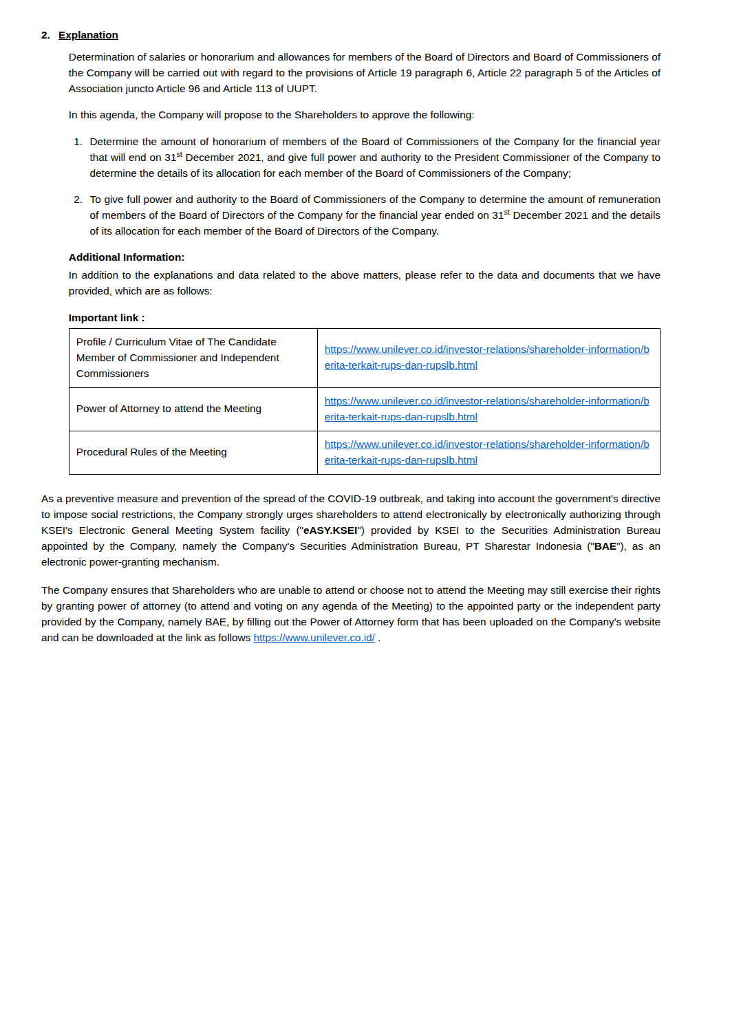2. Explanation
Determination of salaries or honorarium and allowances for members of the Board of Directors and Board of Commissioners of the Company will be carried out with regard to the provisions of Article 19 paragraph 6, Article 22 paragraph 5 of the Articles of Association juncto Article 96 and Article 113 of UUPT.
In this agenda, the Company will propose to the Shareholders to approve the following:
Determine the amount of honorarium of members of the Board of Commissioners of the Company for the financial year that will end on 31st December 2021, and give full power and authority to the President Commissioner of the Company to determine the details of its allocation for each member of the Board of Commissioners of the Company;
To give full power and authority to the Board of Commissioners of the Company to determine the amount of remuneration of members of the Board of Directors of the Company for the financial year ended on 31st December 2021 and the details of its allocation for each member of the Board of Directors of the Company.
Additional Information:
In addition to the explanations and data related to the above matters, please refer to the data and documents that we have provided, which are as follows:
Important link :
| Profile / Curriculum Vitae of The Candidate Member of Commissioner and Independent Commissioners | https://www.unilever.co.id/investor-relations/shareholder-information/berita-terkait-rups-dan-rupslb.html |
| Power of Attorney to attend the Meeting | https://www.unilever.co.id/investor-relations/shareholder-information/berita-terkait-rups-dan-rupslb.html |
| Procedural Rules of the Meeting | https://www.unilever.co.id/investor-relations/shareholder-information/berita-terkait-rups-dan-rupslb.html |
As a preventive measure and prevention of the spread of the COVID-19 outbreak, and taking into account the government's directive to impose social restrictions, the Company strongly urges shareholders to attend electronically by electronically authorizing through KSEI's Electronic General Meeting System facility ("eASY.KSEI") provided by KSEI to the Securities Administration Bureau appointed by the Company, namely the Company's Securities Administration Bureau, PT Sharestar Indonesia ("BAE"), as an electronic power-granting mechanism.
The Company ensures that Shareholders who are unable to attend or choose not to attend the Meeting may still exercise their rights by granting power of attorney (to attend and voting on any agenda of the Meeting) to the appointed party or the independent party provided by the Company, namely BAE, by filling out the Power of Attorney form that has been uploaded on the Company's website and can be downloaded at the link as follows https://www.unilever.co.id/ .